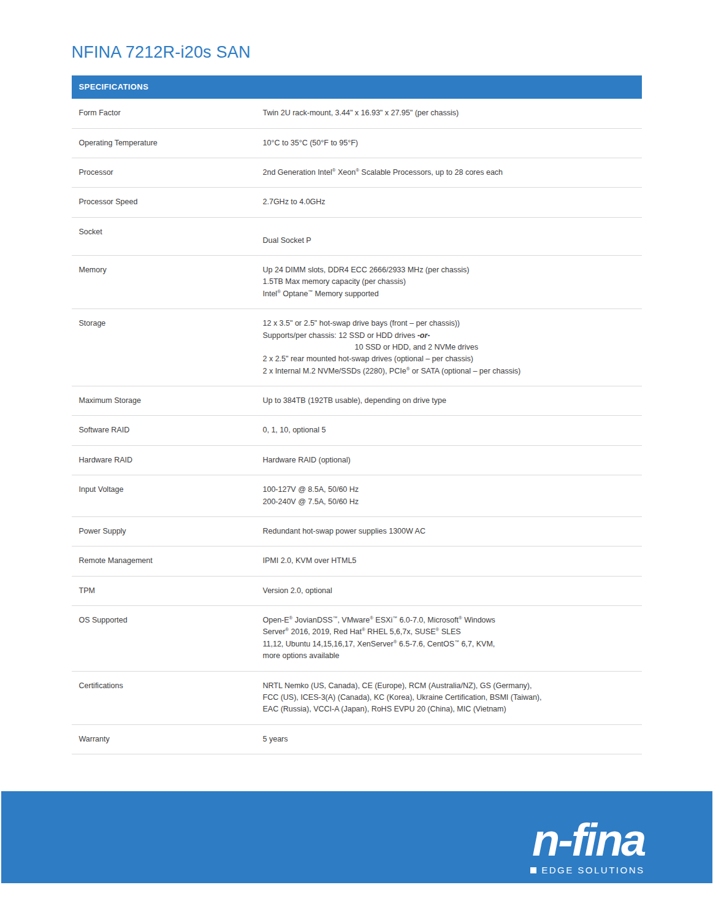NFINA 7212R-i20s SAN
| SPECIFICATIONS |
| --- |
| Form Factor | Twin 2U rack-mount, 3.44" x 16.93" x 27.95" (per chassis) |
| Operating Temperature | 10°C to 35°C (50°F to 95°F) |
| Processor | 2nd Generation Intel ® Xeon ® Scalable Processors, up to 28 cores each |
| Processor Speed | 2.7GHz to 4.0GHz |
| Socket | Dual Socket P |
| Memory | Up 24 DIMM slots, DDR4 ECC 2666/2933 MHz (per chassis) 1.5TB Max memory capacity (per chassis) Intel ® Optane ™ Memory supported |
| Storage | 12 x 3.5" or 2.5" hot-swap drive bays (front – per chassis)) Supports/per chassis: 12 SSD or HDD drives -or- 10 SSD or HDD, and 2 NVMe drives 2 x 2.5" rear mounted hot-swap drives (optional – per chassis) 2 x Internal M.2 NVMe/SSDs (2280), PCIe ® or SATA (optional – per chassis) |
| Maximum Storage | Up to 384TB (192TB usable), depending on drive type |
| Software RAID | 0, 1, 10, optional 5 |
| Hardware RAID | Hardware RAID (optional) |
| Input Voltage | 100-127V @ 8.5A, 50/60 Hz 200-240V @ 7.5A, 50/60 Hz |
| Power Supply | Redundant hot-swap power supplies 1300W AC |
| Remote Management | IPMI 2.0, KVM over HTML5 |
| TPM | Version 2.0, optional |
| OS Supported | Open-E ® JovianDSS ™ , VMware ® ESXi ™ 6.0-7.0, Microsoft ® Windows Server ® 2016, 2019, Red Hat ® RHEL 5,6,7x, SUSE ® SLES 11,12, Ubuntu 14,15,16,17, XenServer ® 6.5-7.6, CentOS ™ 6,7, KVM, more options available |
| Certifications | NRTL Nemko (US, Canada), CE (Europe), RCM (Australia/NZ), GS (Germany), FCC (US), ICES-3(A) (Canada), KC (Korea), Ukraine Certification, BSMI (Taiwan), EAC (Russia), VCCI-A (Japan), RoHS EVPU 20 (China), MIC (Vietnam) |
| Warranty | 5 years |
n-fina
EDGE SOLUTIONS